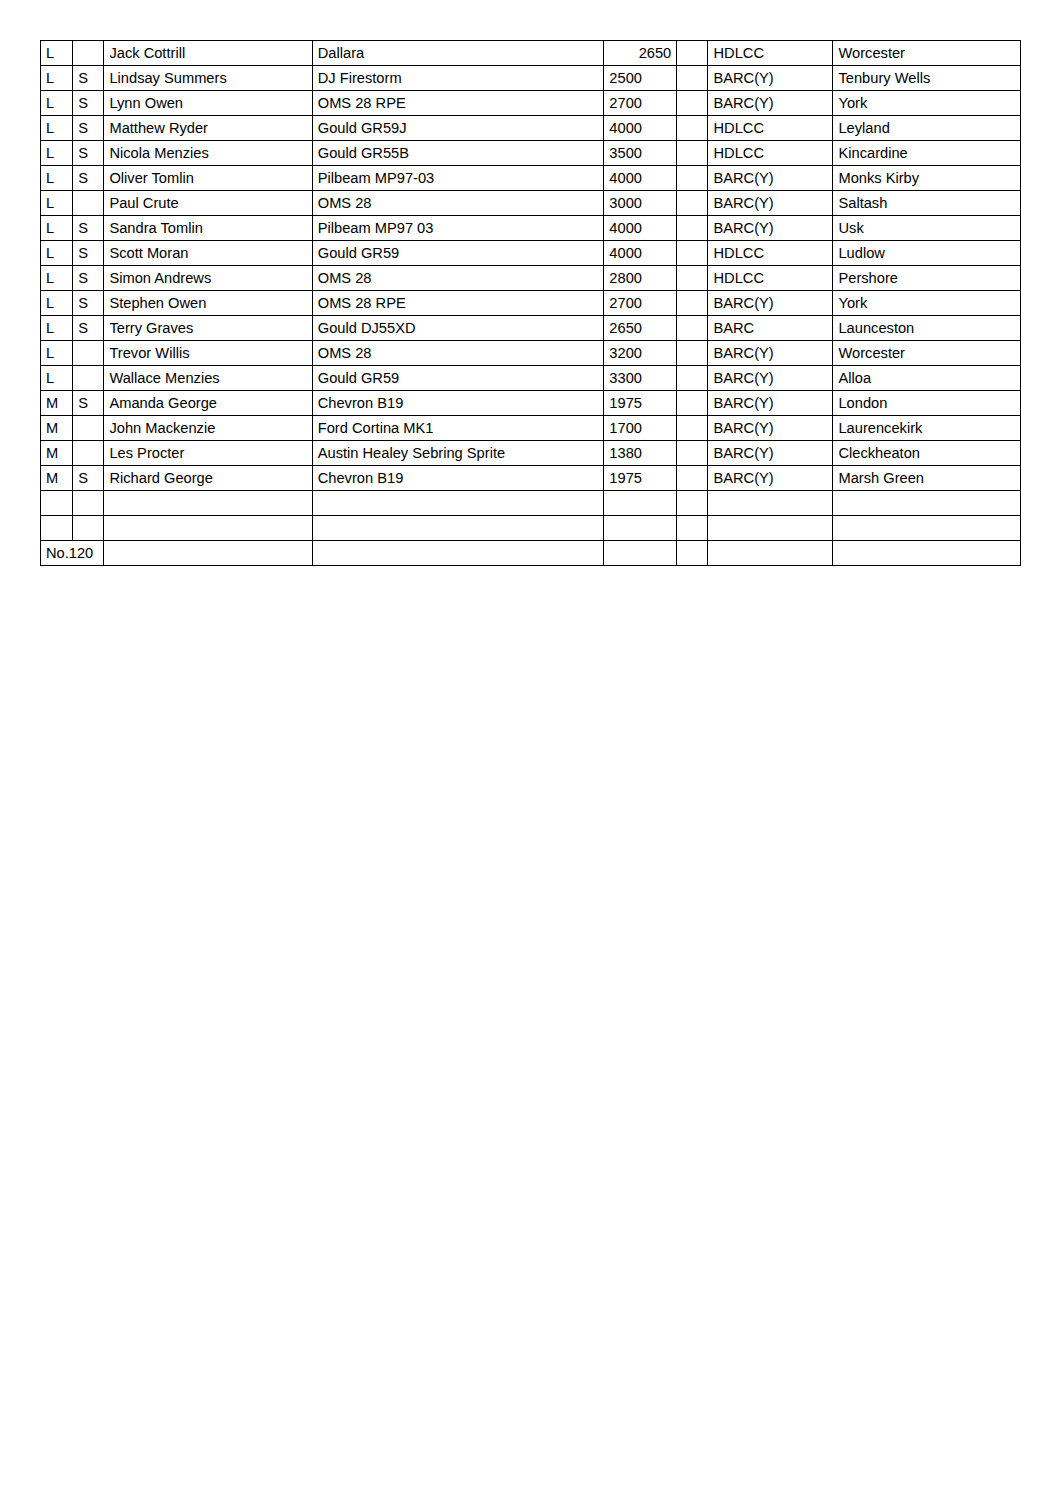| L | | Jack Cottrill | Dallara | 2650 | | HDLCC | Worcester |
| L | S | Lindsay Summers | DJ Firestorm | 2500 | | BARC(Y) | Tenbury Wells |
| L | S | Lynn Owen | OMS 28 RPE | 2700 | | BARC(Y) | York |
| L | S | Matthew Ryder | Gould GR59J | 4000 | | HDLCC | Leyland |
| L | S | Nicola Menzies | Gould GR55B | 3500 | | HDLCC | Kincardine |
| L | S | Oliver Tomlin | Pilbeam MP97-03 | 4000 | | BARC(Y) | Monks Kirby |
| L | | Paul Crute | OMS 28 | 3000 | | BARC(Y) | Saltash |
| L | S | Sandra Tomlin | Pilbeam MP97 03 | 4000 | | BARC(Y) | Usk |
| L | S | Scott Moran | Gould GR59 | 4000 | | HDLCC | Ludlow |
| L | S | Simon Andrews | OMS 28 | 2800 | | HDLCC | Pershore |
| L | S | Stephen Owen | OMS 28 RPE | 2700 | | BARC(Y) | York |
| L | S | Terry Graves | Gould DJ55XD | 2650 | | BARC | Launceston |
| L | | Trevor Willis | OMS 28 | 3200 | | BARC(Y) | Worcester |
| L | | Wallace Menzies | Gould GR59 | 3300 | | BARC(Y) | Alloa |
| M | S | Amanda George | Chevron B19 | 1975 | | BARC(Y) | London |
| M | | John Mackenzie | Ford Cortina MK1 | 1700 | | BARC(Y) | Laurencekirk |
| M | | Les Procter | Austin Healey Sebring Sprite | 1380 | | BARC(Y) | Cleckheaton |
| M | S | Richard George | Chevron B19 | 1975 | | BARC(Y) | Marsh Green |
| No.120 | | | | | | |